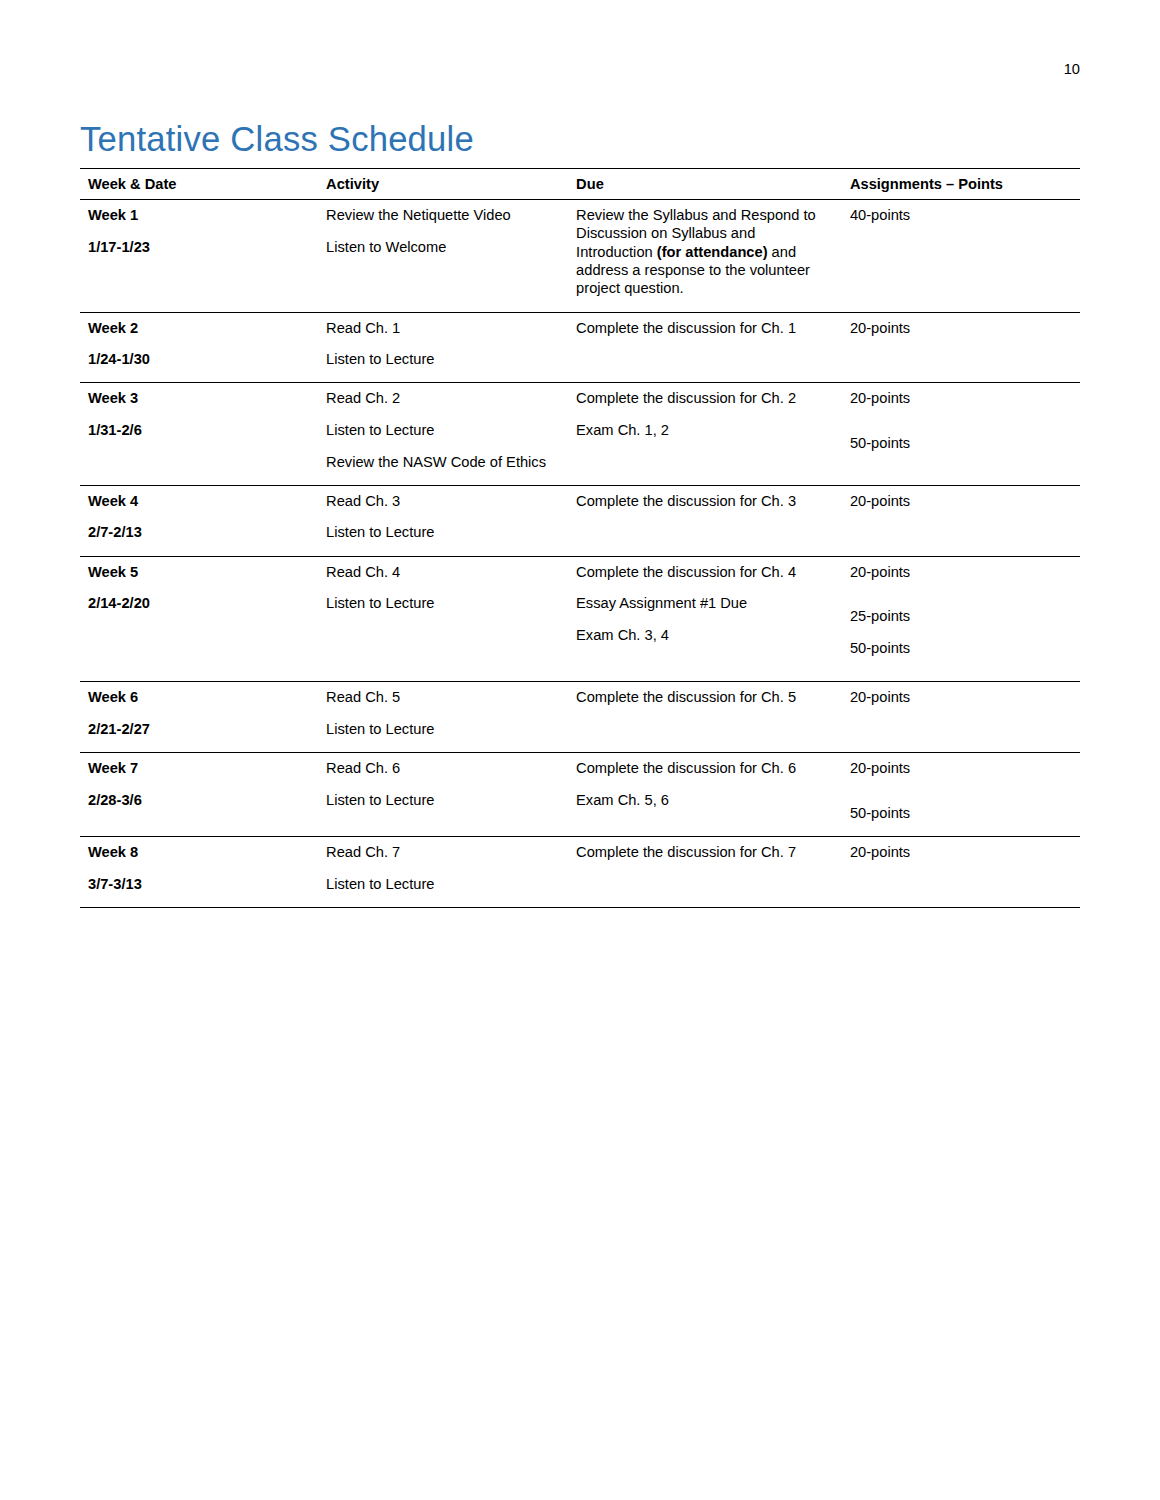10
Tentative Class Schedule
| Week & Date | Activity | Due | Assignments – Points |
| --- | --- | --- | --- |
| Week 1 1/17-1/23 | Review the Netiquette Video Listen to Welcome | Review the Syllabus and Respond to Discussion on Syllabus and Introduction (for attendance) and address a response to the volunteer project question. | 40-points |
| Week 2 1/24-1/30 | Read Ch. 1 Listen to Lecture | Complete the discussion for Ch. 1 | 20-points |
| Week 3 1/31-2/6 | Read Ch. 2 Listen to Lecture Review the NASW Code of Ethics | Complete the discussion for Ch. 2 Exam Ch. 1, 2 | 20-points 50-points |
| Week 4 2/7-2/13 | Read Ch. 3 Listen to Lecture | Complete the discussion for Ch. 3 | 20-points |
| Week 5 2/14-2/20 | Read Ch. 4 Listen to Lecture | Complete the discussion for Ch. 4 Essay Assignment #1 Due Exam Ch. 3, 4 | 20-points 25-points 50-points |
| Week 6 2/21-2/27 | Read Ch. 5 Listen to Lecture | Complete the discussion for Ch. 5 | 20-points |
| Week 7 2/28-3/6 | Read Ch. 6 Listen to Lecture | Complete the discussion for Ch. 6 Exam Ch. 5, 6 | 20-points 50-points |
| Week 8 3/7-3/13 | Read Ch. 7 Listen to Lecture | Complete the discussion for Ch. 7 | 20-points |